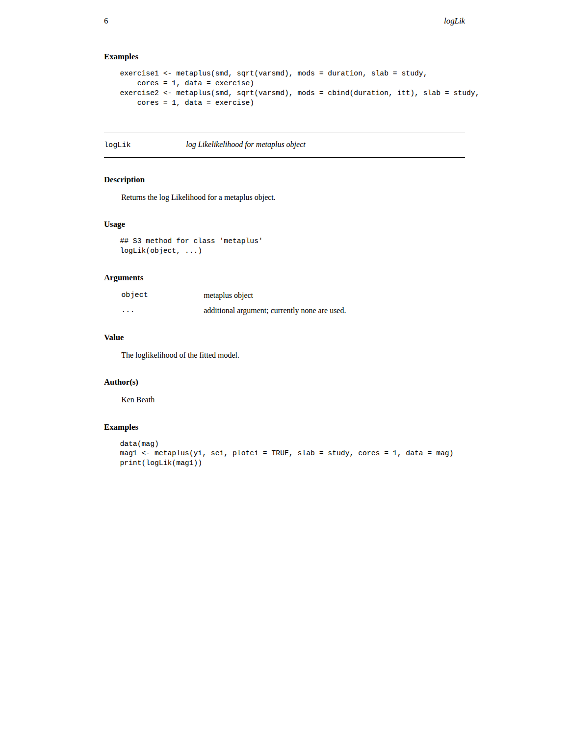6 logLik
Examples
exercise1 <- metaplus(smd, sqrt(varsmd), mods = duration, slab = study,
    cores = 1, data = exercise)
exercise2 <- metaplus(smd, sqrt(varsmd), mods = cbind(duration, itt), slab = study,
    cores = 1, data = exercise)
logLik log Likelikelihood for metaplus object
Description
Returns the log Likelihood for a metaplus object.
Usage
## S3 method for class 'metaplus'
logLik(object, ...)
Arguments
object
metaplus object
...
additional argument; currently none are used.
Value
The loglikelihood of the fitted model.
Author(s)
Ken Beath
Examples
data(mag)
mag1 <- metaplus(yi, sei, plotci = TRUE, slab = study, cores = 1, data = mag)
print(logLik(mag1))